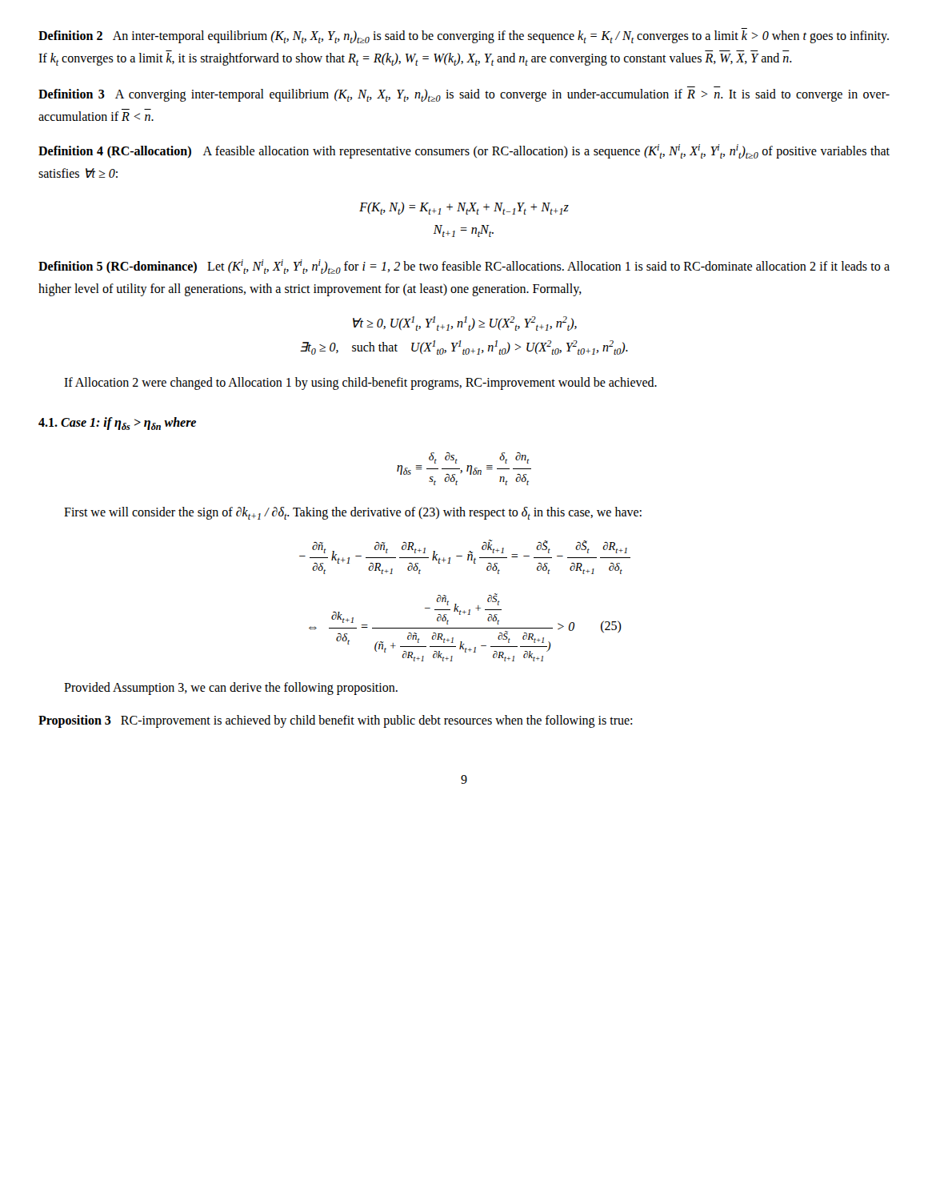Definition 2 An inter-temporal equilibrium (Kt, Nt, Xt, Yt, nt)t≥0 is said to be converging if the sequence kt = Kt / Nt converges to a limit k > 0 when t goes to infinity. If kt converges to a limit k, it is straightforward to show that Rt = R(kt), Wt = W(kt), Xt, Yt and nt are converging to constant values R, W, X, Y and n.
Definition 3 A converging inter-temporal equilibrium (Kt, Nt, Xt, Yt, nt)t≥0 is said to converge in under-accumulation if R > n. It is said to converge in over-accumulation if R < n.
Definition 4 (RC-allocation) A feasible allocation with representative consumers (or RC-allocation) is a sequence (Kit, Nit, Xit, Yit, nit)t≥0 of positive variables that satisfies ∀t ≥ 0:
F(Kt, Nt) = Kt+1 + NtXt + Nt−1Yt + Nt+1z
Nt+1 = ntNt.
Definition 5 (RC-dominance) Let (Kit, Nit, Xit, Yit, nit)t≥0 for i = 1, 2 be two feasible RC-allocations. Allocation 1 is said to RC-dominate allocation 2 if it leads to a higher level of utility for all generations, with a strict improvement for (at least) one generation. Formally,
∀t ≥ 0, U(X1t, Y1t+1, n1t) ≥ U(X2t, Y2t+1, n2t),
∃t0 ≥ 0, such that U(X1t0, Y1t0+1, n1t0) > U(X2t0, Y2t0+1, n2t0).
If Allocation 2 were changed to Allocation 1 by using child-benefit programs, RC-improvement would be achieved.
4.1. Case 1: if ηδs > ηδn where
ηδs ≡ δt st ∂st∂δt, ηδn ≡ δt nt ∂nt∂δt
First we will consider the sign of ∂kt+1 / ∂δt. Taking the derivative of (23) with respect to δt in this case, we have:
− ∂ñt∂δt kt+1 − ∂ñt∂Rt+1 ∂Rt+1∂δt kt+1 − ñt ∂k̃t+1∂δt = − ∂S̃t∂δt − ∂S̃t∂Rt+1 ∂Rt+1∂δt
⇔ ∂kt+1∂δt = − ∂ñt∂δt kt+1 + ∂S̃t∂δt(ñt + ∂ñt∂Rt+1 ∂Rt+1∂kt+1 kt+1 − ∂S̃t∂Rt+1 ∂Rt+1∂kt+1) > 0 (25)
Provided Assumption 3, we can derive the following proposition.
Proposition 3 RC-improvement is achieved by child benefit with public debt resources when the following is true:
9